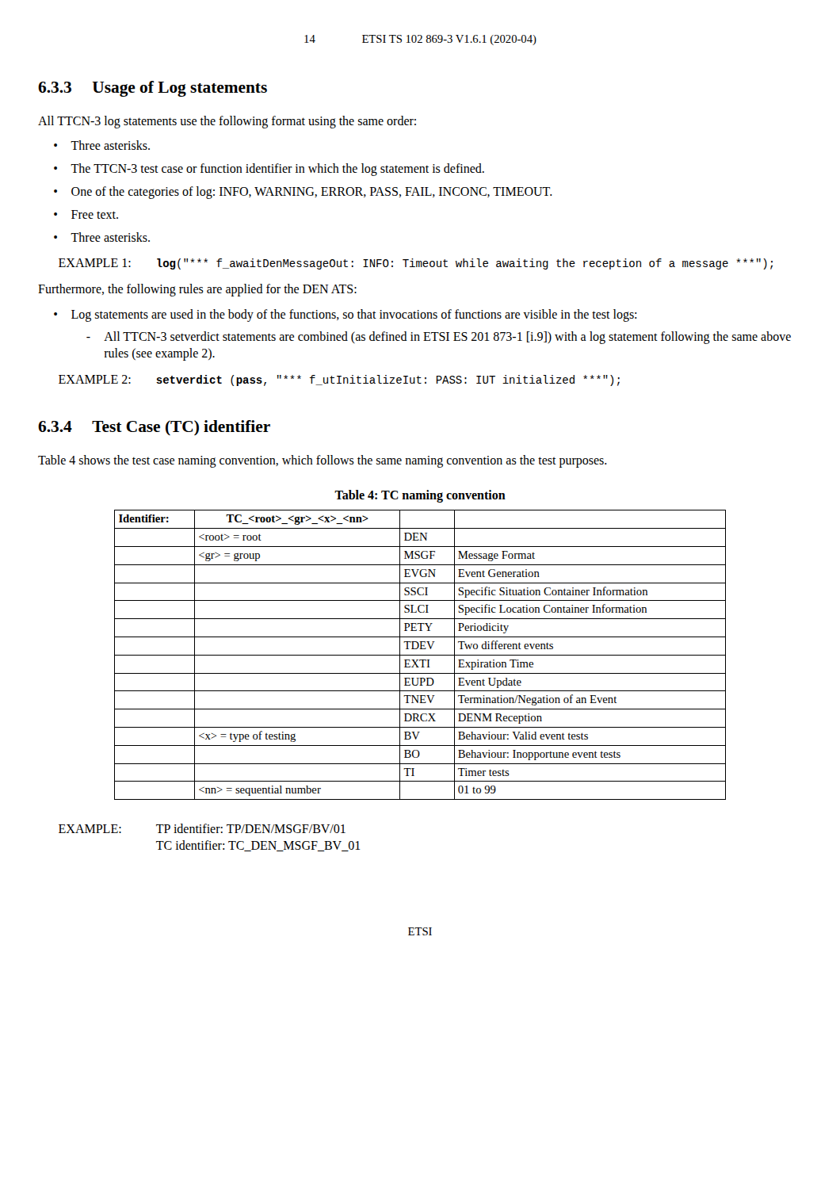14 ETSI TS 102 869-3 V1.6.1 (2020-04)
6.3.3 Usage of Log statements
All TTCN-3 log statements use the following format using the same order:
Three asterisks.
The TTCN-3 test case or function identifier in which the log statement is defined.
One of the categories of log: INFO, WARNING, ERROR, PASS, FAIL, INCONC, TIMEOUT.
Free text.
Three asterisks.
EXAMPLE 1:
log("*** f_awaitDenMessageOut: INFO: Timeout while awaiting the reception of a message ***");
Furthermore, the following rules are applied for the DEN ATS:
Log statements are used in the body of the functions, so that invocations of functions are visible in the test logs:
All TTCN-3 setverdict statements are combined (as defined in ETSI ES 201 873-1 [i.9]) with a log statement following the same above rules (see example 2).
EXAMPLE 2:
setverdict (pass, "*** f_utInitializeIut: PASS: IUT initialized ***");
6.3.4 Test Case (TC) identifier
Table 4 shows the test case naming convention, which follows the same naming convention as the test purposes.
Table 4: TC naming convention
| Identifier: | TC_<root>_<gr>_<x>_<nn> | | |
| | <root> = root | DEN | |
| | <gr> = group | MSGF | Message Format |
| | | EVGN | Event Generation |
| | | SSCI | Specific Situation Container Information |
| | | SLCI | Specific Location Container Information |
| | | PETY | Periodicity |
| | | TDEV | Two different events |
| | | EXTI | Expiration Time |
| | | EUPD | Event Update |
| | | TNEV | Termination/Negation of an Event |
| | | DRCX | DENM Reception |
| | <x> = type of testing | BV | Behaviour: Valid event tests |
| | | BO | Behaviour: Inopportune event tests |
| | | TI | Timer tests |
| | <nn> = sequential number | | 01 to 99 |
EXAMPLE:
TP identifier: TP/DEN/MSGF/BV/01
TC identifier: TC_DEN_MSGF_BV_01
ETSI